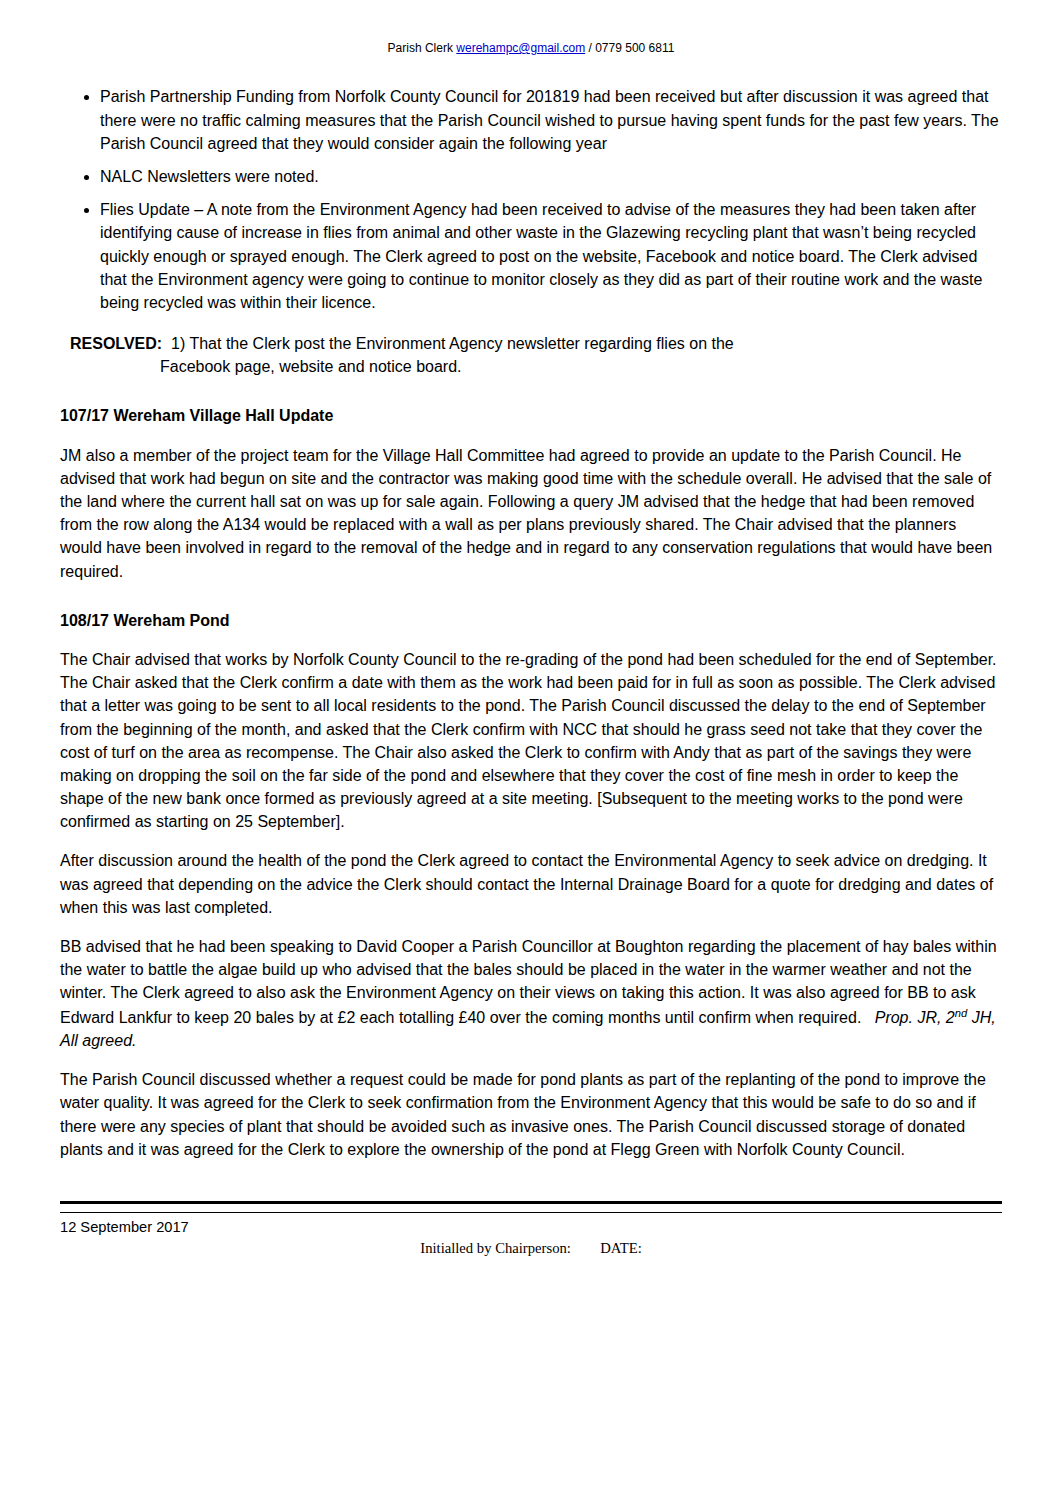Parish Clerk werehampc@gmail.com / 0779 500 6811
Parish Partnership Funding from Norfolk County Council for 201819 had been received but after discussion it was agreed that there were no traffic calming measures that the Parish Council wished to pursue having spent funds for the past few years. The Parish Council agreed that they would consider again the following year
NALC Newsletters were noted.
Flies Update – A note from the Environment Agency had been received to advise of the measures they had been taken after identifying cause of increase in flies from animal and other waste in the Glazewing recycling plant that wasn’t being recycled quickly enough or sprayed enough. The Clerk agreed to post on the website, Facebook and notice board. The Clerk advised that the Environment agency were going to continue to monitor closely as they did as part of their routine work and the waste being recycled was within their licence.
RESOLVED: 1) That the Clerk post the Environment Agency newsletter regarding flies on the Facebook page, website and notice board.
107/17 Wereham Village Hall Update
JM also a member of the project team for the Village Hall Committee had agreed to provide an update to the Parish Council. He advised that work had begun on site and the contractor was making good time with the schedule overall. He advised that the sale of the land where the current hall sat on was up for sale again. Following a query JM advised that the hedge that had been removed from the row along the A134 would be replaced with a wall as per plans previously shared. The Chair advised that the planners would have been involved in regard to the removal of the hedge and in regard to any conservation regulations that would have been required.
108/17 Wereham Pond
The Chair advised that works by Norfolk County Council to the re-grading of the pond had been scheduled for the end of September. The Chair asked that the Clerk confirm a date with them as the work had been paid for in full as soon as possible. The Clerk advised that a letter was going to be sent to all local residents to the pond. The Parish Council discussed the delay to the end of September from the beginning of the month, and asked that the Clerk confirm with NCC that should he grass seed not take that they cover the cost of turf on the area as recompense. The Chair also asked the Clerk to confirm with Andy that as part of the savings they were making on dropping the soil on the far side of the pond and elsewhere that they cover the cost of fine mesh in order to keep the shape of the new bank once formed as previously agreed at a site meeting. [Subsequent to the meeting works to the pond were confirmed as starting on 25 September].
After discussion around the health of the pond the Clerk agreed to contact the Environmental Agency to seek advice on dredging. It was agreed that depending on the advice the Clerk should contact the Internal Drainage Board for a quote for dredging and dates of when this was last completed.
BB advised that he had been speaking to David Cooper a Parish Councillor at Boughton regarding the placement of hay bales within the water to battle the algae build up who advised that the bales should be placed in the water in the warmer weather and not the winter. The Clerk agreed to also ask the Environment Agency on their views on taking this action. It was also agreed for BB to ask Edward Lankfur to keep 20 bales by at £2 each totalling £40 over the coming months until confirm when required. Prop. JR, 2nd JH, All agreed.
The Parish Council discussed whether a request could be made for pond plants as part of the replanting of the pond to improve the water quality. It was agreed for the Clerk to seek confirmation from the Environment Agency that this would be safe to do so and if there were any species of plant that should be avoided such as invasive ones. The Parish Council discussed storage of donated plants and it was agreed for the Clerk to explore the ownership of the pond at Flegg Green with Norfolk County Council.
12 September 2017
Initialled by Chairperson: DATE: